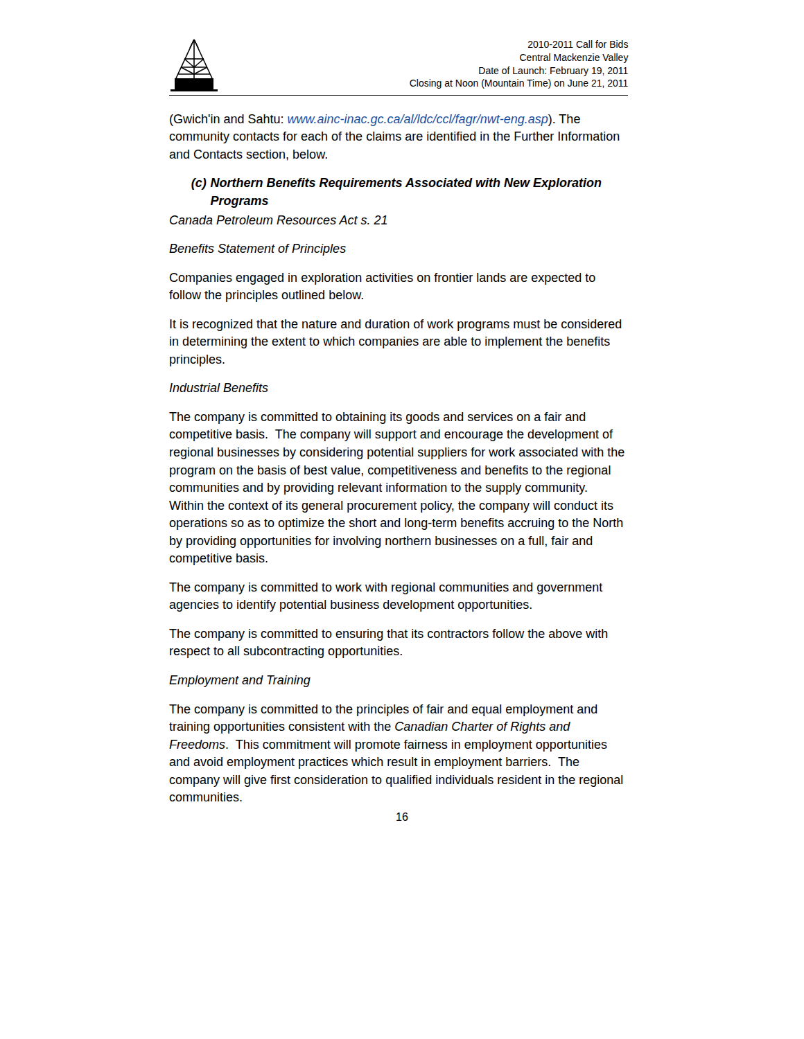2010-2011 Call for Bids
Central Mackenzie Valley
Date of Launch: February 19, 2011
Closing at Noon (Mountain Time) on June 21, 2011
(Gwich'in and Sahtu: www.ainc-inac.gc.ca/al/ldc/ccl/fagr/nwt-eng.asp). The community contacts for each of the claims are identified in the Further Information and Contacts section, below.
(c)
Northern Benefits Requirements Associated with New Exploration Programs
Canada Petroleum Resources Act s. 21
Benefits Statement of Principles
Companies engaged in exploration activities on frontier lands are expected to follow the principles outlined below.
It is recognized that the nature and duration of work programs must be considered in determining the extent to which companies are able to implement the benefits principles.
Industrial Benefits
The company is committed to obtaining its goods and services on a fair and competitive basis. The company will support and encourage the development of regional businesses by considering potential suppliers for work associated with the program on the basis of best value, competitiveness and benefits to the regional communities and by providing relevant information to the supply community. Within the context of its general procurement policy, the company will conduct its operations so as to optimize the short and long-term benefits accruing to the North by providing opportunities for involving northern businesses on a full, fair and competitive basis.
The company is committed to work with regional communities and government agencies to identify potential business development opportunities.
The company is committed to ensuring that its contractors follow the above with respect to all subcontracting opportunities.
Employment and Training
The company is committed to the principles of fair and equal employment and training opportunities consistent with the Canadian Charter of Rights and Freedoms. This commitment will promote fairness in employment opportunities and avoid employment practices which result in employment barriers. The company will give first consideration to qualified individuals resident in the regional communities.
16